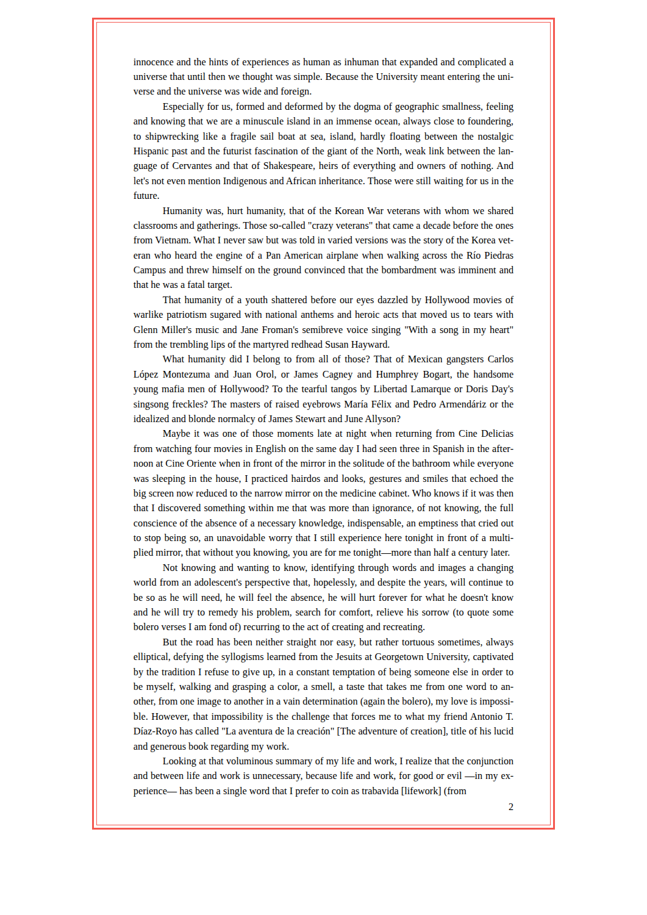innocence and the hints of experiences as human as inhuman that expanded and complicated a universe that until then we thought was simple. Because the University meant entering the universe and the universe was wide and foreign.
Especially for us, formed and deformed by the dogma of geographic smallness, feeling and knowing that we are a minuscule island in an immense ocean, always close to foundering, to shipwrecking like a fragile sail boat at sea, island, hardly floating between the nostalgic Hispanic past and the futurist fascination of the giant of the North, weak link between the language of Cervantes and that of Shakespeare, heirs of everything and owners of nothing. And let's not even mention Indigenous and African inheritance. Those were still waiting for us in the future.
Humanity was, hurt humanity, that of the Korean War veterans with whom we shared classrooms and gatherings. Those so-called "crazy veterans" that came a decade before the ones from Vietnam. What I never saw but was told in varied versions was the story of the Korea veteran who heard the engine of a Pan American airplane when walking across the Río Piedras Campus and threw himself on the ground convinced that the bombardment was imminent and that he was a fatal target.
That humanity of a youth shattered before our eyes dazzled by Hollywood movies of warlike patriotism sugared with national anthems and heroic acts that moved us to tears with Glenn Miller's music and Jane Froman's semibreve voice singing "With a song in my heart" from the trembling lips of the martyred redhead Susan Hayward.
What humanity did I belong to from all of those? That of Mexican gangsters Carlos López Montezuma and Juan Orol, or James Cagney and Humphrey Bogart, the handsome young mafia men of Hollywood? To the tearful tangos by Libertad Lamarque or Doris Day's singsong freckles? The masters of raised eyebrows María Félix and Pedro Armendáriz or the idealized and blonde normalcy of James Stewart and June Allyson?
Maybe it was one of those moments late at night when returning from Cine Delicias from watching four movies in English on the same day I had seen three in Spanish in the afternoon at Cine Oriente when in front of the mirror in the solitude of the bathroom while everyone was sleeping in the house, I practiced hairdos and looks, gestures and smiles that echoed the big screen now reduced to the narrow mirror on the medicine cabinet. Who knows if it was then that I discovered something within me that was more than ignorance, of not knowing, the full conscience of the absence of a necessary knowledge, indispensable, an emptiness that cried out to stop being so, an unavoidable worry that I still experience here tonight in front of a multiplied mirror, that without you knowing, you are for me tonight—more than half a century later.
Not knowing and wanting to know, identifying through words and images a changing world from an adolescent's perspective that, hopelessly, and despite the years, will continue to be so as he will need, he will feel the absence, he will hurt forever for what he doesn't know and he will try to remedy his problem, search for comfort, relieve his sorrow (to quote some bolero verses I am fond of) recurring to the act of creating and recreating.
But the road has been neither straight nor easy, but rather tortuous sometimes, always elliptical, defying the syllogisms learned from the Jesuits at Georgetown University, captivated by the tradition I refuse to give up, in a constant temptation of being someone else in order to be myself, walking and grasping a color, a smell, a taste that takes me from one word to another, from one image to another in a vain determination (again the bolero), my love is impossible. However, that impossibility is the challenge that forces me to what my friend Antonio T. Díaz-Royo has called "La aventura de la creación" [The adventure of creation], title of his lucid and generous book regarding my work.
Looking at that voluminous summary of my life and work, I realize that the conjunction and between life and work is unnecessary, because life and work, for good or evil —in my experience— has been a single word that I prefer to coin as trabavida [lifework] (from
2